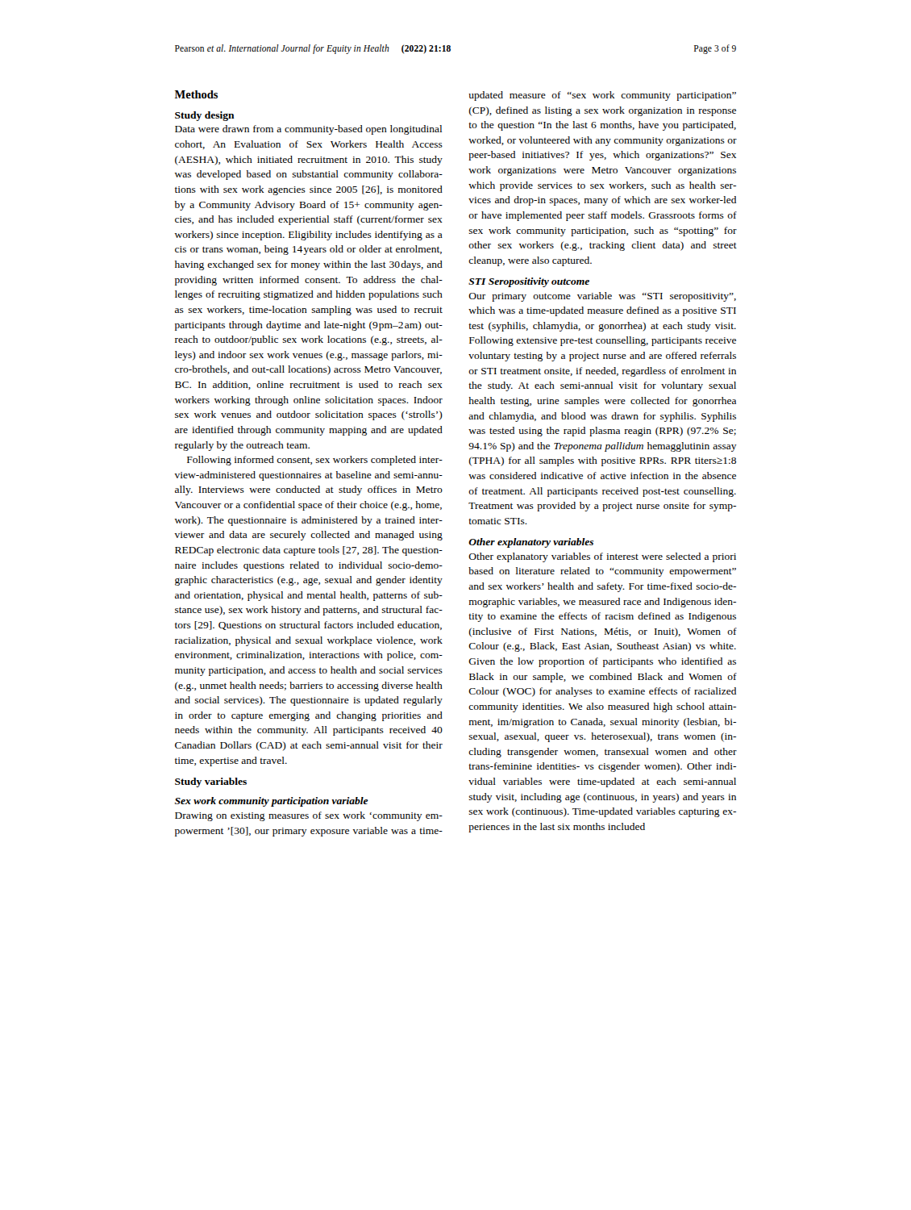Pearson et al. International Journal for Equity in Health (2022) 21:18
Page 3 of 9
Methods
Study design
Data were drawn from a community-based open longitudinal cohort, An Evaluation of Sex Workers Health Access (AESHA), which initiated recruitment in 2010. This study was developed based on substantial community collaborations with sex work agencies since 2005 [26], is monitored by a Community Advisory Board of 15+ community agencies, and has included experiential staff (current/former sex workers) since inception. Eligibility includes identifying as a cis or trans woman, being 14 years old or older at enrolment, having exchanged sex for money within the last 30 days, and providing written informed consent. To address the challenges of recruiting stigmatized and hidden populations such as sex workers, time-location sampling was used to recruit participants through daytime and late-night (9 pm–2 am) outreach to outdoor/public sex work locations (e.g., streets, alleys) and indoor sex work venues (e.g., massage parlors, micro-brothels, and out-call locations) across Metro Vancouver, BC. In addition, online recruitment is used to reach sex workers working through online solicitation spaces. Indoor sex work venues and outdoor solicitation spaces (‘strolls’) are identified through community mapping and are updated regularly by the outreach team.
Following informed consent, sex workers completed interview-administered questionnaires at baseline and semi-annually. Interviews were conducted at study offices in Metro Vancouver or a confidential space of their choice (e.g., home, work). The questionnaire is administered by a trained interviewer and data are securely collected and managed using REDCap electronic data capture tools [27, 28]. The questionnaire includes questions related to individual socio-demographic characteristics (e.g., age, sexual and gender identity and orientation, physical and mental health, patterns of substance use), sex work history and patterns, and structural factors [29]. Questions on structural factors included education, racialization, physical and sexual workplace violence, work environment, criminalization, interactions with police, community participation, and access to health and social services (e.g., unmet health needs; barriers to accessing diverse health and social services). The questionnaire is updated regularly in order to capture emerging and changing priorities and needs within the community. All participants received 40 Canadian Dollars (CAD) at each semi-annual visit for their time, expertise and travel.
Study variables
Sex work community participation variable
Drawing on existing measures of sex work ‘community empowerment ’[30], our primary exposure variable was a time-updated measure of “sex work community participation” (CP), defined as listing a sex work organization in response to the question “In the last 6 months, have you participated, worked, or volunteered with any community organizations or peer-based initiatives? If yes, which organizations?” Sex work organizations were Metro Vancouver organizations which provide services to sex workers, such as health services and drop-in spaces, many of which are sex worker-led or have implemented peer staff models. Grassroots forms of sex work community participation, such as “spotting” for other sex workers (e.g., tracking client data) and street cleanup, were also captured.
STI Seropositivity outcome
Our primary outcome variable was “STI seropositivity”, which was a time-updated measure defined as a positive STI test (syphilis, chlamydia, or gonorrhea) at each study visit. Following extensive pre-test counselling, participants receive voluntary testing by a project nurse and are offered referrals or STI treatment onsite, if needed, regardless of enrolment in the study. At each semi-annual visit for voluntary sexual health testing, urine samples were collected for gonorrhea and chlamydia, and blood was drawn for syphilis. Syphilis was tested using the rapid plasma reagin (RPR) (97.2% Se; 94.1% Sp) and the Treponema pallidum hemagglutinin assay (TPHA) for all samples with positive RPRs. RPR titers≥1:8 was considered indicative of active infection in the absence of treatment. All participants received post-test counselling. Treatment was provided by a project nurse onsite for symptomatic STIs.
Other explanatory variables
Other explanatory variables of interest were selected a priori based on literature related to “community empowerment” and sex workers’ health and safety. For time-fixed socio-demographic variables, we measured race and Indigenous identity to examine the effects of racism defined as Indigenous (inclusive of First Nations, Métis, or Inuit), Women of Colour (e.g., Black, East Asian, Southeast Asian) vs white. Given the low proportion of participants who identified as Black in our sample, we combined Black and Women of Colour (WOC) for analyses to examine effects of racialized community identities. We also measured high school attainment, im/migration to Canada, sexual minority (lesbian, bisexual, asexual, queer vs. heterosexual), trans women (including transgender women, transexual women and other trans-feminine identities- vs cisgender women). Other individual variables were time-updated at each semi-annual study visit, including age (continuous, in years) and years in sex work (continuous). Time-updated variables capturing experiences in the last six months included